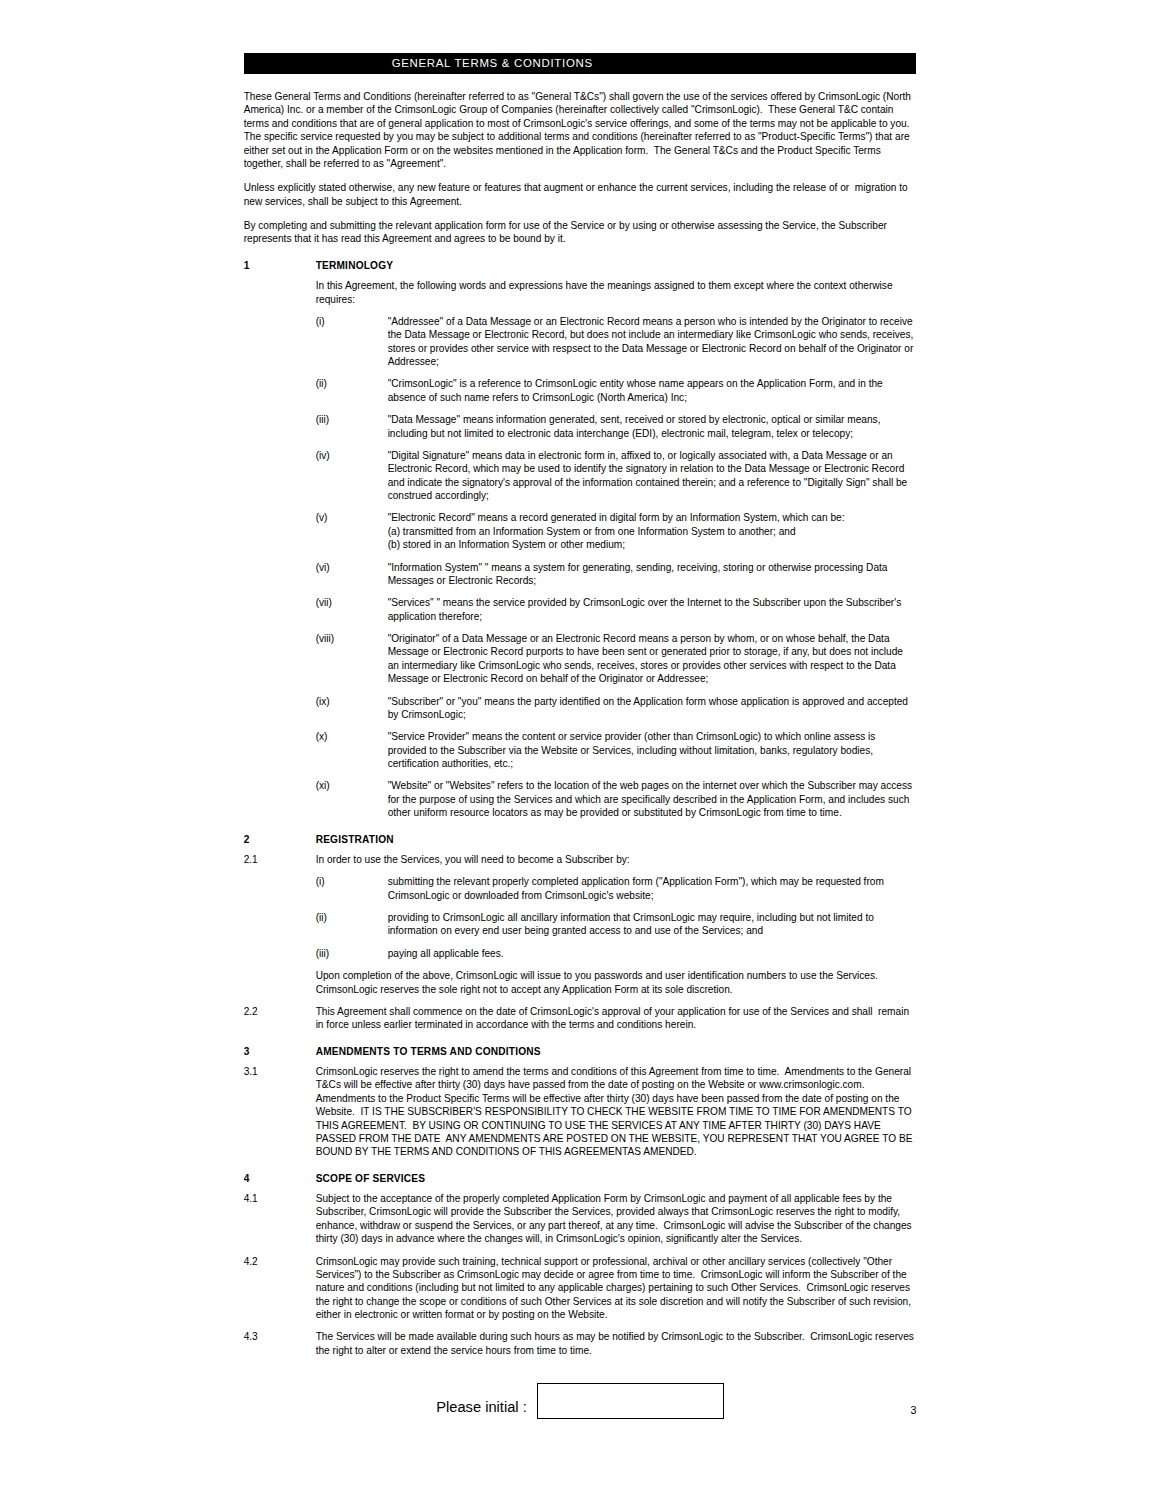GENERAL TERMS & CONDITIONS
These General Terms and Conditions (hereinafter referred to as "General T&Cs") shall govern the use of the services offered by CrimsonLogic (North America) Inc. or a member of the CrimsonLogic Group of Companies (hereinafter collectively called "CrimsonLogic). These General T&C contain terms and conditions that are of general application to most of CrimsonLogic's service offerings, and some of the terms may not be applicable to you. The specific service requested by you may be subject to additional terms and conditions (hereinafter referred to as "Product-Specific Terms") that are either set out in the Application Form or on the websites mentioned in the Application form. The General T&Cs and the Product Specific Terms together, shall be referred to as "Agreement".
Unless explicitly stated otherwise, any new feature or features that augment or enhance the current services, including the release of or migration to new services, shall be subject to this Agreement.
By completing and submitting the relevant application form for use of the Service or by using or otherwise assessing the Service, the Subscriber represents that it has read this Agreement and agrees to be bound by it.
1
TERMINOLOGY
In this Agreement, the following words and expressions have the meanings assigned to them except where the context otherwise requires:
(i)
"Addressee" of a Data Message or an Electronic Record means a person who is intended by the Originator to receive the Data Message or Electronic Record, but does not include an intermediary like CrimsonLogic who sends, receives, stores or provides other service with respsect to the Data Message or Electronic Record on behalf of the Originator or Addressee;
(ii)
"CrimsonLogic" is a reference to CrimsonLogic entity whose name appears on the Application Form, and in the absence of such name refers to CrimsonLogic (North America) Inc;
(iii)
"Data Message" means information generated, sent, received or stored by electronic, optical or similar means, including but not limited to electronic data interchange (EDI), electronic mail, telegram, telex or telecopy;
(iv)
"Digital Signature" means data in electronic form in, affixed to, or logically associated with, a Data Message or an Electronic Record, which may be used to identify the signatory in relation to the Data Message or Electronic Record and indicate the signatory's approval of the information contained therein; and a reference to "Digitally Sign" shall be construed accordingly;
(v)
"Electronic Record" means a record generated in digital form by an Information System, which can be:
(a) transmitted from an Information System or from one Information System to another; and
(b) stored in an Information System or other medium;
(vi)
"Information System" " means a system for generating, sending, receiving, storing or otherwise processing Data Messages or Electronic Records;
(vii)
"Services" " means the service provided by CrimsonLogic over the Internet to the Subscriber upon the Subscriber's application therefore;
(viii)
"Originator" of a Data Message or an Electronic Record means a person by whom, or on whose behalf, the Data Message or Electronic Record purports to have been sent or generated prior to storage, if any, but does not include an intermediary like CrimsonLogic who sends, receives, stores or provides other services with respect to the Data Message or Electronic Record on behalf of the Originator or Addressee;
(ix)
"Subscriber" or "you" means the party identified on the Application form whose application is approved and accepted by CrimsonLogic;
(x)
"Service Provider" means the content or service provider (other than CrimsonLogic) to which online assess is provided to the Subscriber via the Website or Services, including without limitation, banks, regulatory bodies, certification authorities, etc.;
(xi)
"Website" or "Websites" refers to the location of the web pages on the internet over which the Subscriber may access for the purpose of using the Services and which are specifically described in the Application Form, and includes such other uniform resource locators as may be provided or substituted by CrimsonLogic from time to time.
2
REGISTRATION
2.1
In order to use the Services, you will need to become a Subscriber by:
(i)
submitting the relevant properly completed application form ("Application Form"), which may be requested from CrimsonLogic or downloaded from CrimsonLogic's website;
(ii)
providing to CrimsonLogic all ancillary information that CrimsonLogic may require, including but not limited to information on every end user being granted access to and use of the Services; and
(iii)
paying all applicable fees.
Upon completion of the above, CrimsonLogic will issue to you passwords and user identification numbers to use the Services. CrimsonLogic reserves the sole right not to accept any Application Form at its sole discretion.
2.2
This Agreement shall commence on the date of CrimsonLogic's approval of your application for use of the Services and shall remain in force unless earlier terminated in accordance with the terms and conditions herein.
3
AMENDMENTS TO TERMS AND CONDITIONS
3.1
CrimsonLogic reserves the right to amend the terms and conditions of this Agreement from time to time. Amendments to the General T&Cs will be effective after thirty (30) days have passed from the date of posting on the Website or www.crimsonlogic.com. Amendments to the Product Specific Terms will be effective after thirty (30) days have been passed from the date of posting on the Website. IT IS THE SUBSCRIBER'S RESPONSIBILITY TO CHECK THE WEBSITE FROM TIME TO TIME FOR AMENDMENTS TO THIS AGREEMENT. BY USING OR CONTINUING TO USE THE SERVICES AT ANY TIME AFTER THIRTY (30) DAYS HAVE PASSED FROM THE DATE ANY AMENDMENTS ARE POSTED ON THE WEBSITE, YOU REPRESENT THAT YOU AGREE TO BE BOUND BY THE TERMS AND CONDITIONS OF THIS AGREEMENTAS AMENDED.
4
SCOPE OF SERVICES
4.1
Subject to the acceptance of the properly completed Application Form by CrimsonLogic and payment of all applicable fees by the Subscriber, CrimsonLogic will provide the Subscriber the Services, provided always that CrimsonLogic reserves the right to modify, enhance, withdraw or suspend the Services, or any part thereof, at any time. CrimsonLogic will advise the Subscriber of the changes thirty (30) days in advance where the changes will, in CrimsonLogic's opinion, significantly alter the Services.
4.2
CrimsonLogic may provide such training, technical support or professional, archival or other ancillary services (collectively "Other Services") to the Subscriber as CrimsonLogic may decide or agree from time to time. CrimsonLogic will inform the Subscriber of the nature and conditions (including but not limited to any applicable charges) pertaining to such Other Services. CrimsonLogic reserves the right to change the scope or conditions of such Other Services at its sole discretion and will notify the Subscriber of such revision, either in electronic or written format or by posting on the Website.
4.3
The Services will be made available during such hours as may be notified by CrimsonLogic to the Subscriber. CrimsonLogic reserves the right to alter or extend the service hours from time to time.
Please initial :
3